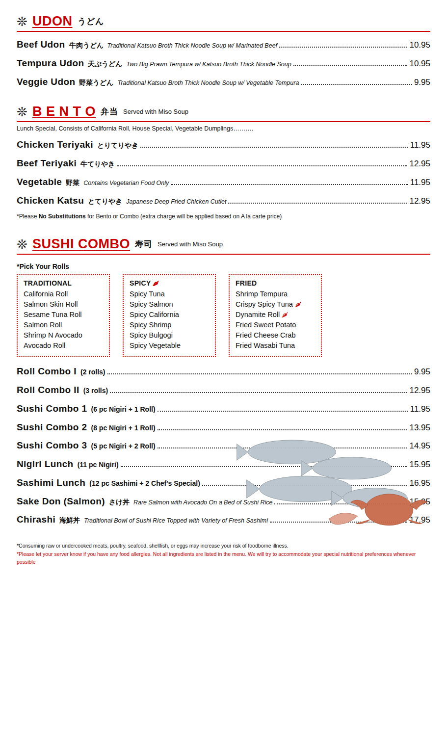❊
UDON
うどん
Beef Udon 牛肉うどん Traditional Katsuo Broth Thick Noodle Soup w/ Marinated Beef 10.95
Tempura Udon 天ぷうどん Two Big Prawn Tempura w/ Katsuo Broth Thick Noodle Soup 10.95
Veggie Udon 野菜うどん Traditional Katsuo Broth Thick Noodle Soup w/ Vegetable Tempura 9.95
❊
B E N T O
弁当 Served with Miso Soup
Lunch Special, Consists of California Roll, House Special, Vegetable Dumplings……….
Chicken Teriyaki とりてりやき 11.95
Beef Teriyaki 牛てりやき 12.95
Vegetable 野菜 Contains Vegetarian Food Only 11.95
Chicken Katsu とてりやき Japanese Deep Fried Chicken Cutlet 12.95
*Please No Substitutions for Bento or Combo (extra charge will be applied based on A la carte price)
❊
SUSHI COMBO
寿司 Served with Miso Soup
*Pick Your Rolls
TRADITIONAL
California Roll
Salmon Skin Roll
Sesame Tuna Roll
Salmon Roll
Shrimp N Avocado
Avocado Roll
SPICY 🌶
Spicy Tuna
Spicy Salmon
Spicy California
Spicy Shrimp
Spicy Bulgogi
Spicy Vegetable
FRIED
Shrimp Tempura
Crispy Spicy Tuna 🌶
Dynamite Roll 🌶
Fried Sweet Potato
Fried Cheese Crab
Fried Wasabi Tuna
Roll Combo I (2 rolls) 9.95
Roll Combo II (3 rolls) 12.95
Sushi Combo 1 (6 pc Nigiri + 1 Roll) 11.95
Sushi Combo 2 (8 pc Nigiri + 1 Roll) 13.95
Sushi Combo 3 (5 pc Nigiri + 2 Roll) 14.95
Nigiri Lunch (11 pc Nigiri) 15.95
Sashimi Lunch (12 pc Sashimi + 2 Chef's Special) 16.95
Sake Don (Salmon) さけ丼 Rare Salmon with Avocado On a Bed of Sushi Rice 15.95
Chirashi 海鮮丼 Traditional Bowl of Sushi Rice Topped with Variety of Fresh Sashimi 17.95
*Consuming raw or undercooked meats, poultry, seafood, shellfish, or eggs may increase your risk of foodborne illness.
*Please let your server know if you have any food allergies. Not all ingredients are listed in the menu. We will try to accommodate your special nutritional preferences whenever possible